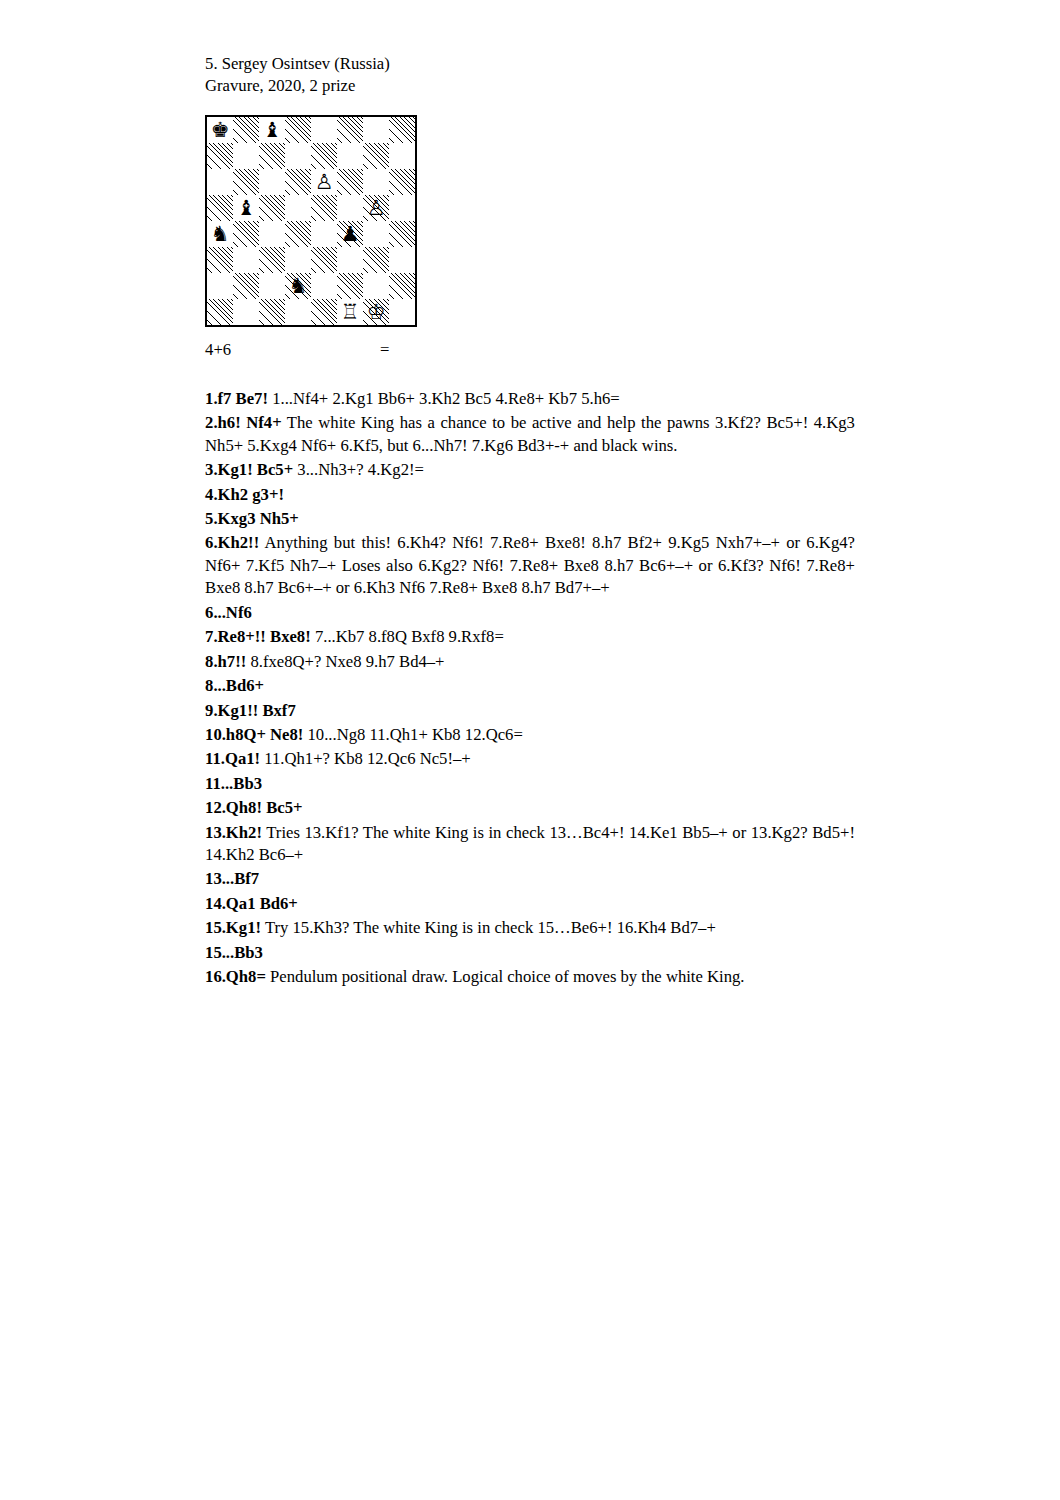5. Sergey Osintsev (Russia)
Gravure, 2020, 2 prize
| ♚ | | ♝ | | | | | |
| | | | | ♙ | | | |
| | ♝ | | | | | ♙ | |
| ♞ | | | | | ♟ | | |
| | | | ♞ | | | | |
| | | | | | ♖ | ♔ | |
4+6 =
1.f7 Be7! 1...Nf4+ 2.Kg1 Bb6+ 3.Kh2 Bc5 4.Re8+ Kb7 5.h6=
2.h6! Nf4+ The white King has a chance to be active and help the pawns 3.Kf2? Bc5+! 4.Kg3 Nh5+ 5.Kxg4 Nf6+ 6.Kf5, but 6...Nh7! 7.Kg6 Bd3+-+ and black wins.
3.Kg1! Bc5+ 3...Nh3+? 4.Kg2!=
4.Kh2 g3+!
5.Kxg3 Nh5+
6.Kh2!! Anything but this! 6.Kh4? Nf6! 7.Re8+ Bxe8! 8.h7 Bf2+ 9.Kg5 Nxh7+–+ or 6.Kg4? Nf6+ 7.Kf5 Nh7–+ Loses also 6.Kg2? Nf6! 7.Re8+ Bxe8 8.h7 Bc6+–+ or 6.Kf3? Nf6! 7.Re8+ Bxe8 8.h7 Bc6+–+ or 6.Kh3 Nf6 7.Re8+ Bxe8 8.h7 Bd7+–+
6...Nf6
7.Re8+!! Bxe8! 7...Kb7 8.f8Q Bxf8 9.Rxf8=
8.h7!! 8.fxe8Q+? Nxe8 9.h7 Bd4–+
8...Bd6+
9.Kg1!! Bxf7
10.h8Q+ Ne8! 10...Ng8 11.Qh1+ Kb8 12.Qc6=
11.Qa1! 11.Qh1+? Kb8 12.Qc6 Nc5!–+
11...Bb3
12.Qh8! Bc5+
13.Kh2! Tries 13.Kf1? The white King is in check 13…Bc4+! 14.Ke1 Bb5–+ or 13.Kg2? Bd5+! 14.Kh2 Bc6–+
13...Bf7
14.Qa1 Bd6+
15.Kg1! Try 15.Kh3? The white King is in check 15…Be6+! 16.Kh4 Bd7–+
15...Bb3
16.Qh8= Pendulum positional draw. Logical choice of moves by the white King.